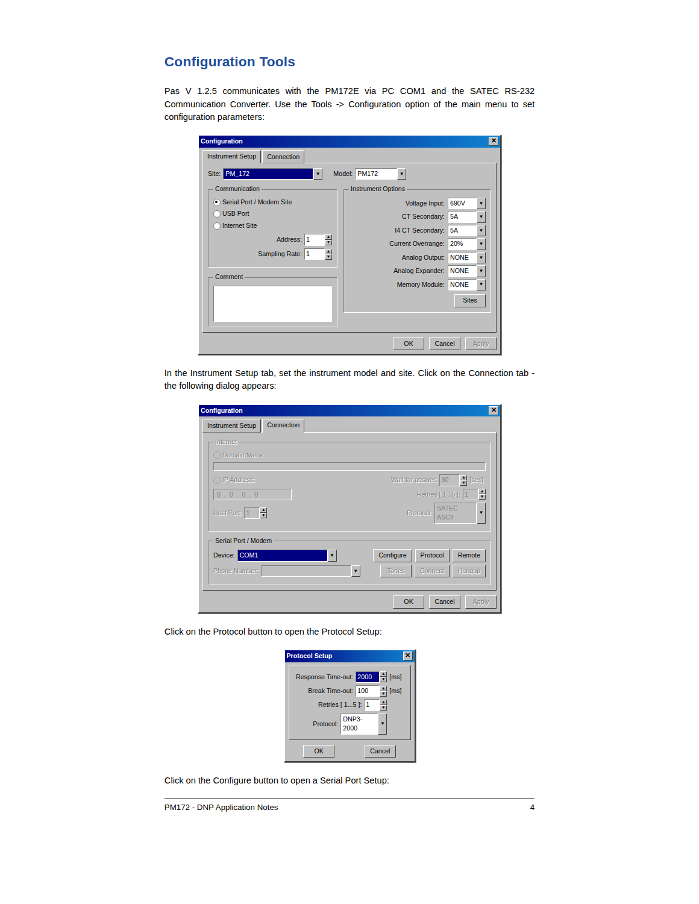Configuration Tools
Pas V 1.2.5 communicates with the PM172E via PC COM1 and the SATEC RS-232 Communication Converter. Use the Tools -> Configuration option of the main menu to set configuration parameters:
Configuration ✕
Instrument Setup
Connection
Site: PM_172 ▼ Model: PM172 ▼
Communication
Serial Port / Modem Site
USB Port
Internet Site
Address: 1 ▲▼
Sampling Rate: 1 ▲▼
Comment
Instrument Options
Voltage Input: 690V▼
CT Secondary: 5A▼
I4 CT Secondary: 5A▼
Current Overrange: 20%▼
Analog Output: NONE▼
Analog Expander: NONE▼
Memory Module: NONE▼
Sites
OK Cancel Apply
In the Instrument Setup tab, set the instrument model and site. Click on the Connection tab - the following dialog appears:
Configuration ✕
Instrument Setup
Connection
Internet
Domain Name:
IP Address: Wait for answer: 30 ▲▼ [sec]
0 . 0 . 0 . 0 Retries [ 1...5 ]: 1 ▲▼
Host Port: 1 ▲▼ Protocol: SATEC ASCII▼
Serial Port / Modem
Device: COM1 ▼ Configure Protocol Remote
Phone Number: ▼ Tones Connect Hangup
OK Cancel Apply
Click on the Protocol button to open the Protocol Setup:
Protocol Setup ✕
Response Time-out: 2000 ▲▼ [ms]
Break Time-out: 100 ▲▼ [ms]
Retries [ 1...5 ]: 1 ▲▼ [ms]
Protocol: DNP3-2000▼ [ms]
OK Cancel
Click on the Configure button to open a Serial Port Setup:
PM172 - DNP Application Notes 4